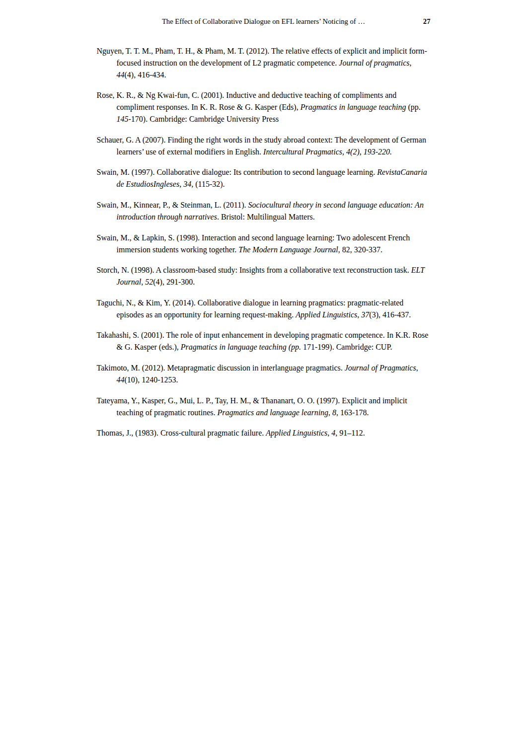The Effect of Collaborative Dialogue on EFL learners’ Noticing of … 27
Nguyen, T. T. M., Pham, T. H., & Pham, M. T. (2012). The relative effects of explicit and implicit form-focused instruction on the development of L2 pragmatic competence. Journal of pragmatics, 44(4), 416-434.
Rose, K. R., & Ng Kwai-fun, C. (2001). Inductive and deductive teaching of compliments and compliment responses. In K. R. Rose & G. Kasper (Eds), Pragmatics in language teaching (pp. 145-170). Cambridge: Cambridge University Press
Schauer, G. A (2007). Finding the right words in the study abroad context: The development of German learners’ use of external modifiers in English. Intercultural Pragmatics, 4(2), 193-220.
Swain, M. (1997). Collaborative dialogue: Its contribution to second language learning. RevistaCanaria de EstudiosIngleses, 34, (115-32).
Swain, M., Kinnear, P., & Steinman, L. (2011). Sociocultural theory in second language education: An introduction through narratives. Bristol: Multilingual Matters.
Swain, M., & Lapkin, S. (1998). Interaction and second language learning: Two adolescent French immersion students working together. The Modern Language Journal, 82, 320-337.
Storch, N. (1998). A classroom-based study: Insights from a collaborative text reconstruction task. ELT Journal, 52(4), 291-300.
Taguchi, N., & Kim, Y. (2014). Collaborative dialogue in learning pragmatics: pragmatic-related episodes as an opportunity for learning request-making. Applied Linguistics, 37(3), 416-437.
Takahashi, S. (2001). The role of input enhancement in developing pragmatic competence. In K.R. Rose & G. Kasper (eds.), Pragmatics in language teaching (pp. 171-199). Cambridge: CUP.
Takimoto, M. (2012). Metapragmatic discussion in interlanguage pragmatics. Journal of Pragmatics, 44(10), 1240-1253.
Tateyama, Y., Kasper, G., Mui, L. P., Tay, H. M., & Thananart, O. O. (1997). Explicit and implicit teaching of pragmatic routines. Pragmatics and language learning, 8, 163-178.
Thomas, J., (1983). Cross-cultural pragmatic failure. Applied Linguistics, 4, 91–112.